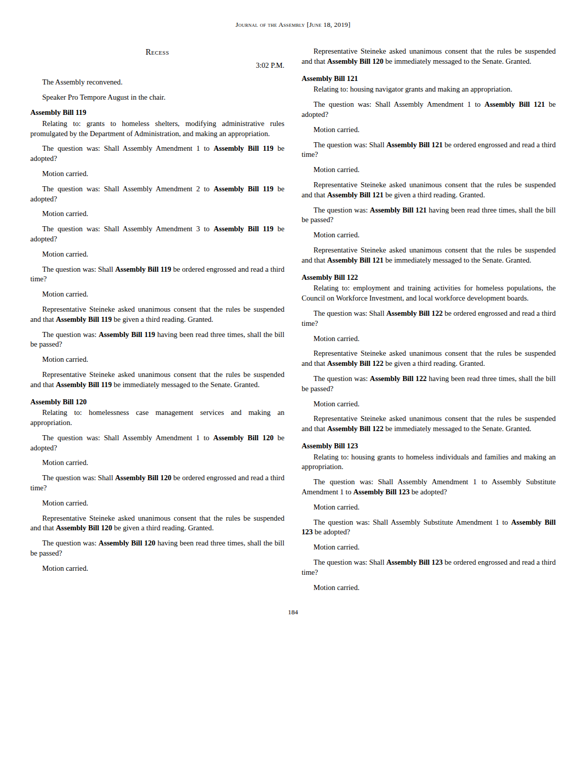Journal of the Assembly [June 18, 2019]
Recess
3:02 P.M.
The Assembly reconvened.
Speaker Pro Tempore August in the chair.
Assembly Bill 119
Relating to: grants to homeless shelters, modifying administrative rules promulgated by the Department of Administration, and making an appropriation.
The question was: Shall Assembly Amendment 1 to Assembly Bill 119 be adopted?
Motion carried.
The question was: Shall Assembly Amendment 2 to Assembly Bill 119 be adopted?
Motion carried.
The question was: Shall Assembly Amendment 3 to Assembly Bill 119 be adopted?
Motion carried.
The question was: Shall Assembly Bill 119 be ordered engrossed and read a third time?
Motion carried.
Representative Steineke asked unanimous consent that the rules be suspended and that Assembly Bill 119 be given a third reading. Granted.
The question was: Assembly Bill 119 having been read three times, shall the bill be passed?
Motion carried.
Representative Steineke asked unanimous consent that the rules be suspended and that Assembly Bill 119 be immediately messaged to the Senate. Granted.
Assembly Bill 120
Relating to: homelessness case management services and making an appropriation.
The question was: Shall Assembly Amendment 1 to Assembly Bill 120 be adopted?
Motion carried.
The question was: Shall Assembly Bill 120 be ordered engrossed and read a third time?
Motion carried.
Representative Steineke asked unanimous consent that the rules be suspended and that Assembly Bill 120 be given a third reading. Granted.
The question was: Assembly Bill 120 having been read three times, shall the bill be passed?
Motion carried.
Representative Steineke asked unanimous consent that the rules be suspended and that Assembly Bill 120 be immediately messaged to the Senate. Granted.
Assembly Bill 121
Relating to: housing navigator grants and making an appropriation.
The question was: Shall Assembly Amendment 1 to Assembly Bill 121 be adopted?
Motion carried.
The question was: Shall Assembly Bill 121 be ordered engrossed and read a third time?
Motion carried.
Representative Steineke asked unanimous consent that the rules be suspended and that Assembly Bill 121 be given a third reading. Granted.
The question was: Assembly Bill 121 having been read three times, shall the bill be passed?
Motion carried.
Representative Steineke asked unanimous consent that the rules be suspended and that Assembly Bill 121 be immediately messaged to the Senate. Granted.
Assembly Bill 122
Relating to: employment and training activities for homeless populations, the Council on Workforce Investment, and local workforce development boards.
The question was: Shall Assembly Bill 122 be ordered engrossed and read a third time?
Motion carried.
Representative Steineke asked unanimous consent that the rules be suspended and that Assembly Bill 122 be given a third reading. Granted.
The question was: Assembly Bill 122 having been read three times, shall the bill be passed?
Motion carried.
Representative Steineke asked unanimous consent that the rules be suspended and that Assembly Bill 122 be immediately messaged to the Senate. Granted.
Assembly Bill 123
Relating to: housing grants to homeless individuals and families and making an appropriation.
The question was: Shall Assembly Amendment 1 to Assembly Substitute Amendment 1 to Assembly Bill 123 be adopted?
Motion carried.
The question was: Shall Assembly Substitute Amendment 1 to Assembly Bill 123 be adopted?
Motion carried.
The question was: Shall Assembly Bill 123 be ordered engrossed and read a third time?
Motion carried.
184